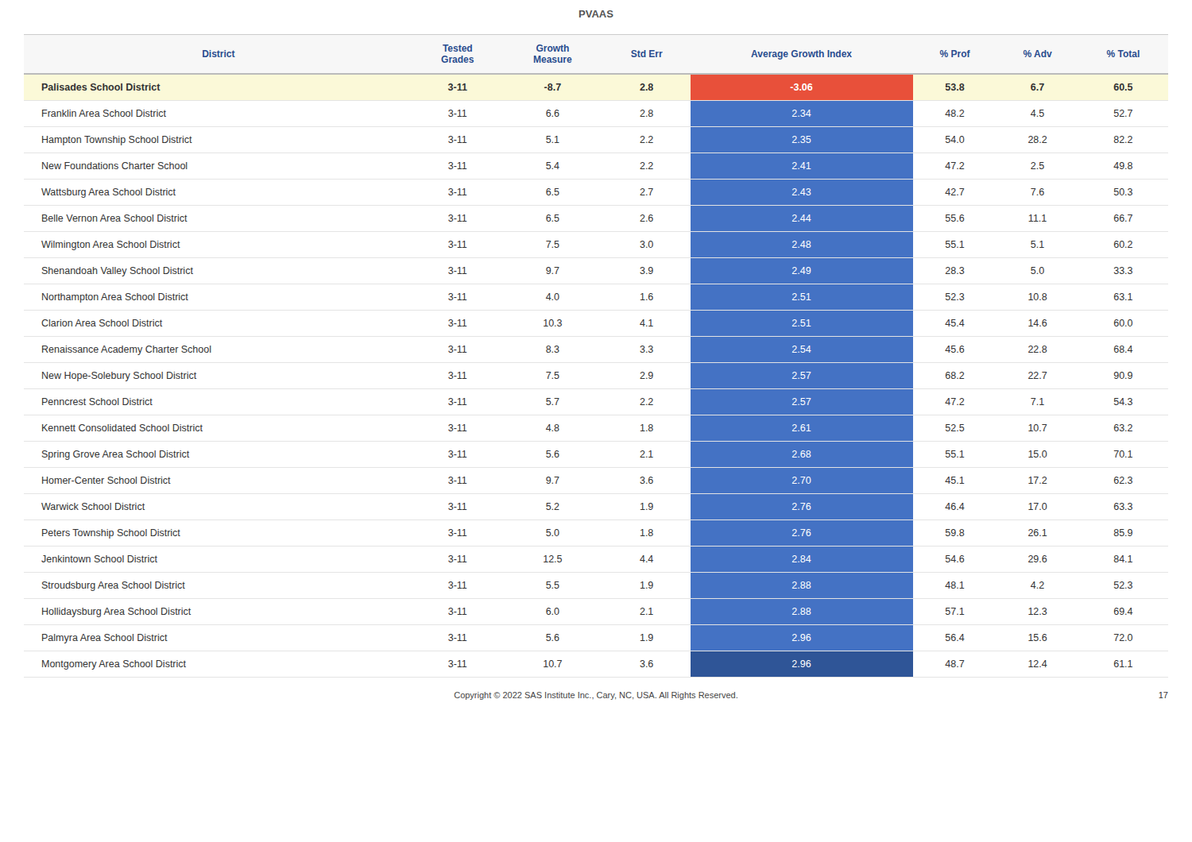PVAAS
| District | Tested Grades | Growth Measure | Std Err | Average Growth Index | % Prof | % Adv | % Total |
| --- | --- | --- | --- | --- | --- | --- | --- |
| Palisades School District | 3-11 | -8.7 | 2.8 | -3.06 | 53.8 | 6.7 | 60.5 |
| Franklin Area School District | 3-11 | 6.6 | 2.8 | 2.34 | 48.2 | 4.5 | 52.7 |
| Hampton Township School District | 3-11 | 5.1 | 2.2 | 2.35 | 54.0 | 28.2 | 82.2 |
| New Foundations Charter School | 3-11 | 5.4 | 2.2 | 2.41 | 47.2 | 2.5 | 49.8 |
| Wattsburg Area School District | 3-11 | 6.5 | 2.7 | 2.43 | 42.7 | 7.6 | 50.3 |
| Belle Vernon Area School District | 3-11 | 6.5 | 2.6 | 2.44 | 55.6 | 11.1 | 66.7 |
| Wilmington Area School District | 3-11 | 7.5 | 3.0 | 2.48 | 55.1 | 5.1 | 60.2 |
| Shenandoah Valley School District | 3-11 | 9.7 | 3.9 | 2.49 | 28.3 | 5.0 | 33.3 |
| Northampton Area School District | 3-11 | 4.0 | 1.6 | 2.51 | 52.3 | 10.8 | 63.1 |
| Clarion Area School District | 3-11 | 10.3 | 4.1 | 2.51 | 45.4 | 14.6 | 60.0 |
| Renaissance Academy Charter School | 3-11 | 8.3 | 3.3 | 2.54 | 45.6 | 22.8 | 68.4 |
| New Hope-Solebury School District | 3-11 | 7.5 | 2.9 | 2.57 | 68.2 | 22.7 | 90.9 |
| Penncrest School District | 3-11 | 5.7 | 2.2 | 2.57 | 47.2 | 7.1 | 54.3 |
| Kennett Consolidated School District | 3-11 | 4.8 | 1.8 | 2.61 | 52.5 | 10.7 | 63.2 |
| Spring Grove Area School District | 3-11 | 5.6 | 2.1 | 2.68 | 55.1 | 15.0 | 70.1 |
| Homer-Center School District | 3-11 | 9.7 | 3.6 | 2.70 | 45.1 | 17.2 | 62.3 |
| Warwick School District | 3-11 | 5.2 | 1.9 | 2.76 | 46.4 | 17.0 | 63.3 |
| Peters Township School District | 3-11 | 5.0 | 1.8 | 2.76 | 59.8 | 26.1 | 85.9 |
| Jenkintown School District | 3-11 | 12.5 | 4.4 | 2.84 | 54.6 | 29.6 | 84.1 |
| Stroudsburg Area School District | 3-11 | 5.5 | 1.9 | 2.88 | 48.1 | 4.2 | 52.3 |
| Hollidaysburg Area School District | 3-11 | 6.0 | 2.1 | 2.88 | 57.1 | 12.3 | 69.4 |
| Palmyra Area School District | 3-11 | 5.6 | 1.9 | 2.96 | 56.4 | 15.6 | 72.0 |
| Montgomery Area School District | 3-11 | 10.7 | 3.6 | 2.96 | 48.7 | 12.4 | 61.1 |
Copyright © 2022 SAS Institute Inc., Cary, NC, USA. All Rights Reserved. 17